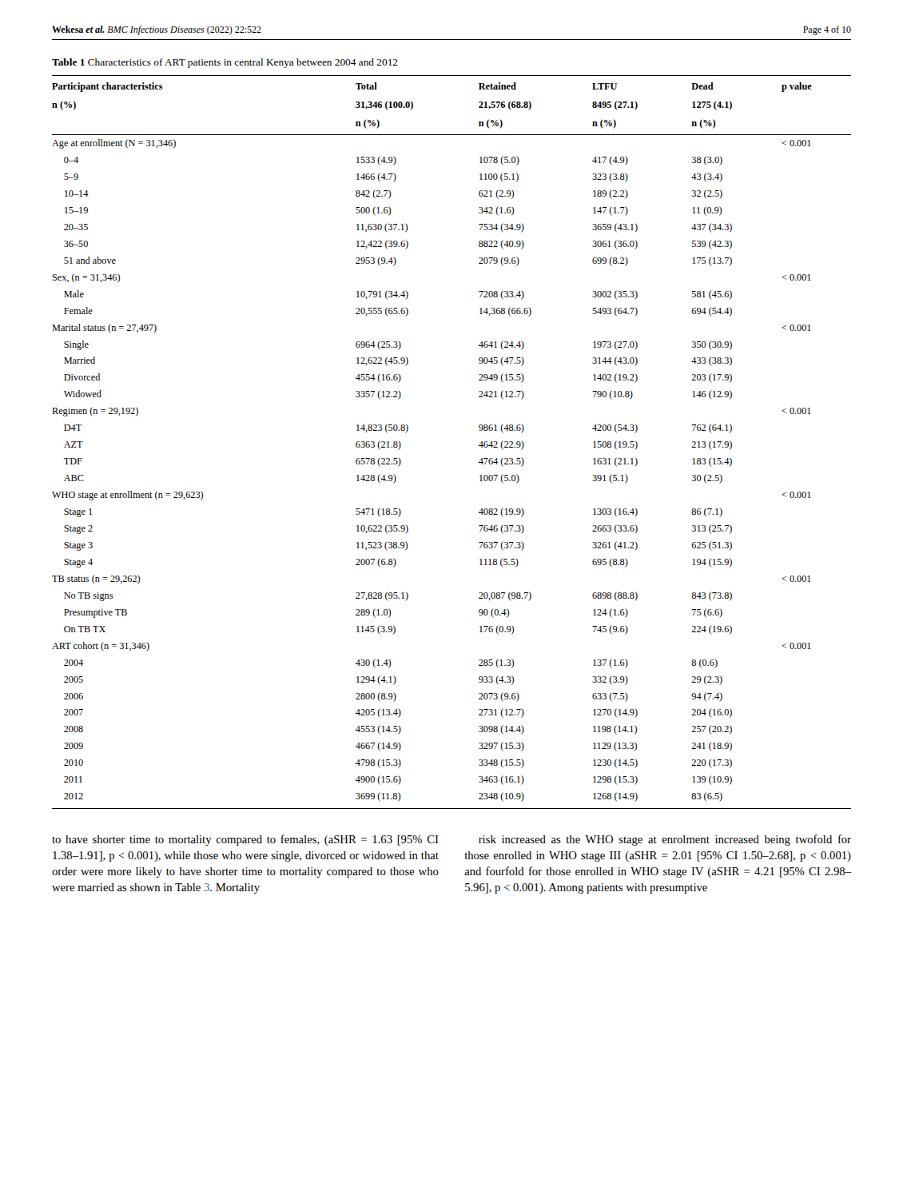Wekesa et al. BMC Infectious Diseases (2022) 22:522
Page 4 of 10
Table 1 Characteristics of ART patients in central Kenya between 2004 and 2012
| Participant characteristics | Total | Retained | LTFU | Dead | p value |
| --- | --- | --- | --- | --- | --- |
| n (%) | 31,346 (100.0) | 21,576 (68.8) | 8495 (27.1) | 1275 (4.1) | |
| | n (%) | n (%) | n (%) | n (%) | |
| Age at enrollment (N = 31,346) | | | | | < 0.001 |
| 0–4 | 1533 (4.9) | 1078 (5.0) | 417 (4.9) | 38 (3.0) | |
| 5–9 | 1466 (4.7) | 1100 (5.1) | 323 (3.8) | 43 (3.4) | |
| 10–14 | 842 (2.7) | 621 (2.9) | 189 (2.2) | 32 (2.5) | |
| 15–19 | 500 (1.6) | 342 (1.6) | 147 (1.7) | 11 (0.9) | |
| 20–35 | 11,630 (37.1) | 7534 (34.9) | 3659 (43.1) | 437 (34.3) | |
| 36–50 | 12,422 (39.6) | 8822 (40.9) | 3061 (36.0) | 539 (42.3) | |
| 51 and above | 2953 (9.4) | 2079 (9.6) | 699 (8.2) | 175 (13.7) | |
| Sex, (n = 31,346) | | | | | < 0.001 |
| Male | 10,791 (34.4) | 7208 (33.4) | 3002 (35.3) | 581 (45.6) | |
| Female | 20,555 (65.6) | 14,368 (66.6) | 5493 (64.7) | 694 (54.4) | |
| Marital status (n = 27,497) | | | | | < 0.001 |
| Single | 6964 (25.3) | 4641 (24.4) | 1973 (27.0) | 350 (30.9) | |
| Married | 12,622 (45.9) | 9045 (47.5) | 3144 (43.0) | 433 (38.3) | |
| Divorced | 4554 (16.6) | 2949 (15.5) | 1402 (19.2) | 203 (17.9) | |
| Widowed | 3357 (12.2) | 2421 (12.7) | 790 (10.8) | 146 (12.9) | |
| Regimen (n = 29,192) | | | | | < 0.001 |
| D4T | 14,823 (50.8) | 9861 (48.6) | 4200 (54.3) | 762 (64.1) | |
| AZT | 6363 (21.8) | 4642 (22.9) | 1508 (19.5) | 213 (17.9) | |
| TDF | 6578 (22.5) | 4764 (23.5) | 1631 (21.1) | 183 (15.4) | |
| ABC | 1428 (4.9) | 1007 (5.0) | 391 (5.1) | 30 (2.5) | |
| WHO stage at enrollment (n = 29,623) | | | | | < 0.001 |
| Stage 1 | 5471 (18.5) | 4082 (19.9) | 1303 (16.4) | 86 (7.1) | |
| Stage 2 | 10,622 (35.9) | 7646 (37.3) | 2663 (33.6) | 313 (25.7) | |
| Stage 3 | 11,523 (38.9) | 7637 (37.3) | 3261 (41.2) | 625 (51.3) | |
| Stage 4 | 2007 (6.8) | 1118 (5.5) | 695 (8.8) | 194 (15.9) | |
| TB status (n = 29,262) | | | | | < 0.001 |
| No TB signs | 27,828 (95.1) | 20,087 (98.7) | 6898 (88.8) | 843 (73.8) | |
| Presumptive TB | 289 (1.0) | 90 (0.4) | 124 (1.6) | 75 (6.6) | |
| On TB TX | 1145 (3.9) | 176 (0.9) | 745 (9.6) | 224 (19.6) | |
| ART cohort (n = 31,346) | | | | | < 0.001 |
| 2004 | 430 (1.4) | 285 (1.3) | 137 (1.6) | 8 (0.6) | |
| 2005 | 1294 (4.1) | 933 (4.3) | 332 (3.9) | 29 (2.3) | |
| 2006 | 2800 (8.9) | 2073 (9.6) | 633 (7.5) | 94 (7.4) | |
| 2007 | 4205 (13.4) | 2731 (12.7) | 1270 (14.9) | 204 (16.0) | |
| 2008 | 4553 (14.5) | 3098 (14.4) | 1198 (14.1) | 257 (20.2) | |
| 2009 | 4667 (14.9) | 3297 (15.3) | 1129 (13.3) | 241 (18.9) | |
| 2010 | 4798 (15.3) | 3348 (15.5) | 1230 (14.5) | 220 (17.3) | |
| 2011 | 4900 (15.6) | 3463 (16.1) | 1298 (15.3) | 139 (10.9) | |
| 2012 | 3699 (11.8) | 2348 (10.9) | 1268 (14.9) | 83 (6.5) | |
to have shorter time to mortality compared to females, (aSHR = 1.63 [95% CI 1.38–1.91], p < 0.001), while those who were single, divorced or widowed in that order were more likely to have shorter time to mortality compared to those who were married as shown in Table 3. Mortality
risk increased as the WHO stage at enrolment increased being twofold for those enrolled in WHO stage III (aSHR = 2.01 [95% CI 1.50–2.68], p < 0.001) and fourfold for those enrolled in WHO stage IV (aSHR = 4.21 [95% CI 2.98–5.96], p < 0.001). Among patients with presumptive